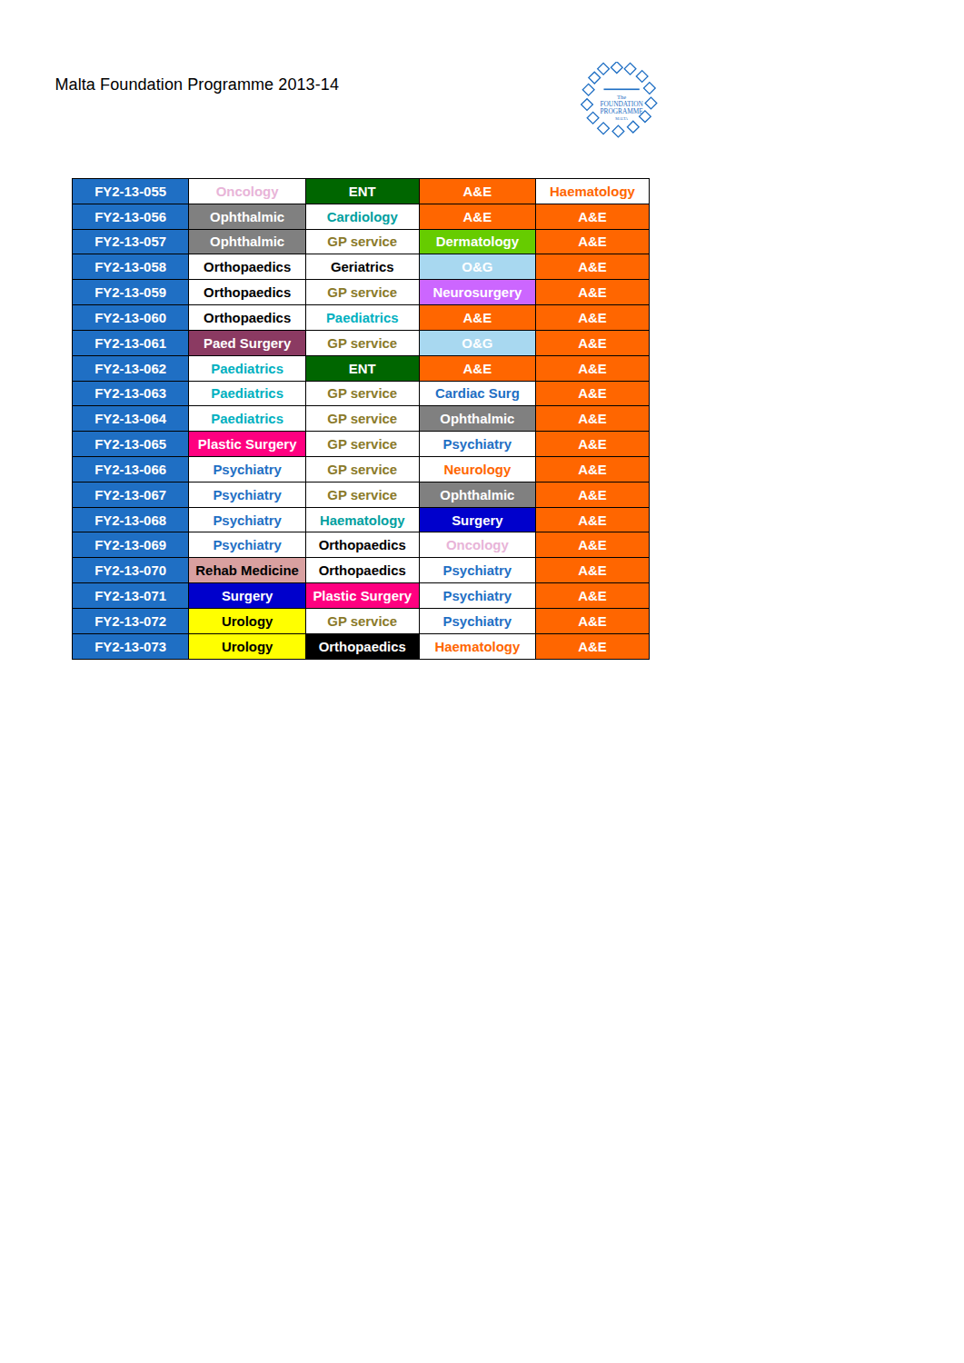Malta Foundation Programme 2013-14
The FOUNDATION PROGRAMME MALTA
| FY2-13-055 | Oncology | ENT | A&E | Haematology |
| FY2-13-056 | Ophthalmic | Cardiology | A&E | A&E |
| FY2-13-057 | Ophthalmic | GP service | Dermatology | A&E |
| FY2-13-058 | Orthopaedics | Geriatrics | O&G | A&E |
| FY2-13-059 | Orthopaedics | GP service | Neurosurgery | A&E |
| FY2-13-060 | Orthopaedics | Paediatrics | A&E | A&E |
| FY2-13-061 | Paed Surgery | GP service | O&G | A&E |
| FY2-13-062 | Paediatrics | ENT | A&E | A&E |
| FY2-13-063 | Paediatrics | GP service | Cardiac Surg | A&E |
| FY2-13-064 | Paediatrics | GP service | Ophthalmic | A&E |
| FY2-13-065 | Plastic Surgery | GP service | Psychiatry | A&E |
| FY2-13-066 | Psychiatry | GP service | Neurology | A&E |
| FY2-13-067 | Psychiatry | GP service | Ophthalmic | A&E |
| FY2-13-068 | Psychiatry | Haematology | Surgery | A&E |
| FY2-13-069 | Psychiatry | Orthopaedics | Oncology | A&E |
| FY2-13-070 | Rehab Medicine | Orthopaedics | Psychiatry | A&E |
| FY2-13-071 | Surgery | Plastic Surgery | Psychiatry | A&E |
| FY2-13-072 | Urology | GP service | Psychiatry | A&E |
| FY2-13-073 | Urology | Orthopaedics | Haematology | A&E |